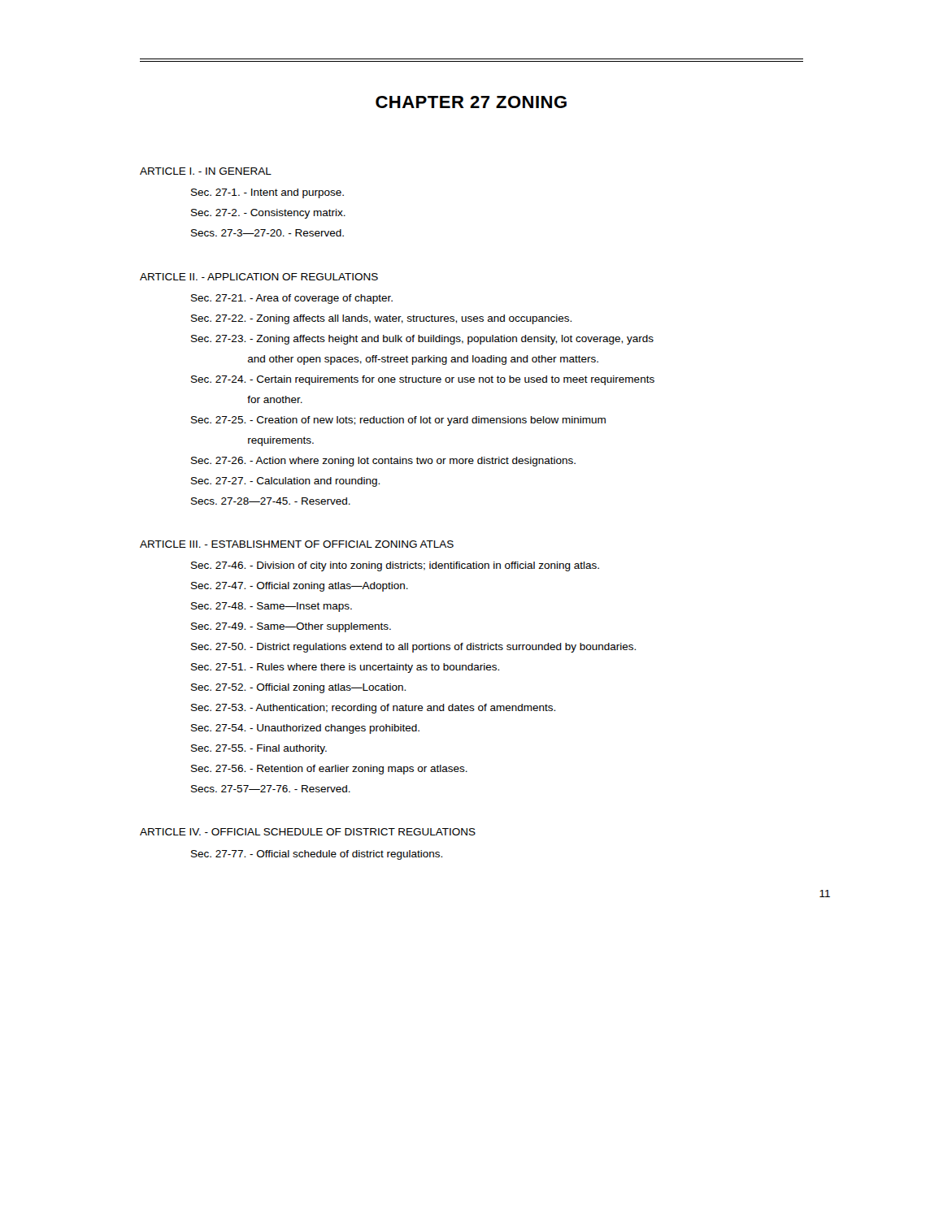CHAPTER 27 ZONING
ARTICLE I. - IN GENERAL
Sec. 27-1. - Intent and purpose.
Sec. 27-2. - Consistency matrix.
Secs. 27-3—27-20. - Reserved.
ARTICLE II. - APPLICATION OF REGULATIONS
Sec. 27-21. - Area of coverage of chapter.
Sec. 27-22. - Zoning affects all lands, water, structures, uses and occupancies.
Sec. 27-23. - Zoning affects height and bulk of buildings, population density, lot coverage, yards and other open spaces, off-street parking and loading and other matters.
Sec. 27-24. - Certain requirements for one structure or use not to be used to meet requirements for another.
Sec. 27-25. - Creation of new lots; reduction of lot or yard dimensions below minimum requirements.
Sec. 27-26. - Action where zoning lot contains two or more district designations.
Sec. 27-27. - Calculation and rounding.
Secs. 27-28—27-45. - Reserved.
ARTICLE III. - ESTABLISHMENT OF OFFICIAL ZONING ATLAS
Sec. 27-46. - Division of city into zoning districts; identification in official zoning atlas.
Sec. 27-47. - Official zoning atlas—Adoption.
Sec. 27-48. - Same—Inset maps.
Sec. 27-49. - Same—Other supplements.
Sec. 27-50. - District regulations extend to all portions of districts surrounded by boundaries.
Sec. 27-51. - Rules where there is uncertainty as to boundaries.
Sec. 27-52. - Official zoning atlas—Location.
Sec. 27-53. - Authentication; recording of nature and dates of amendments.
Sec. 27-54. - Unauthorized changes prohibited.
Sec. 27-55. - Final authority.
Sec. 27-56. - Retention of earlier zoning maps or atlases.
Secs. 27-57—27-76. - Reserved.
ARTICLE IV. - OFFICIAL SCHEDULE OF DISTRICT REGULATIONS
Sec. 27-77. - Official schedule of district regulations.
11